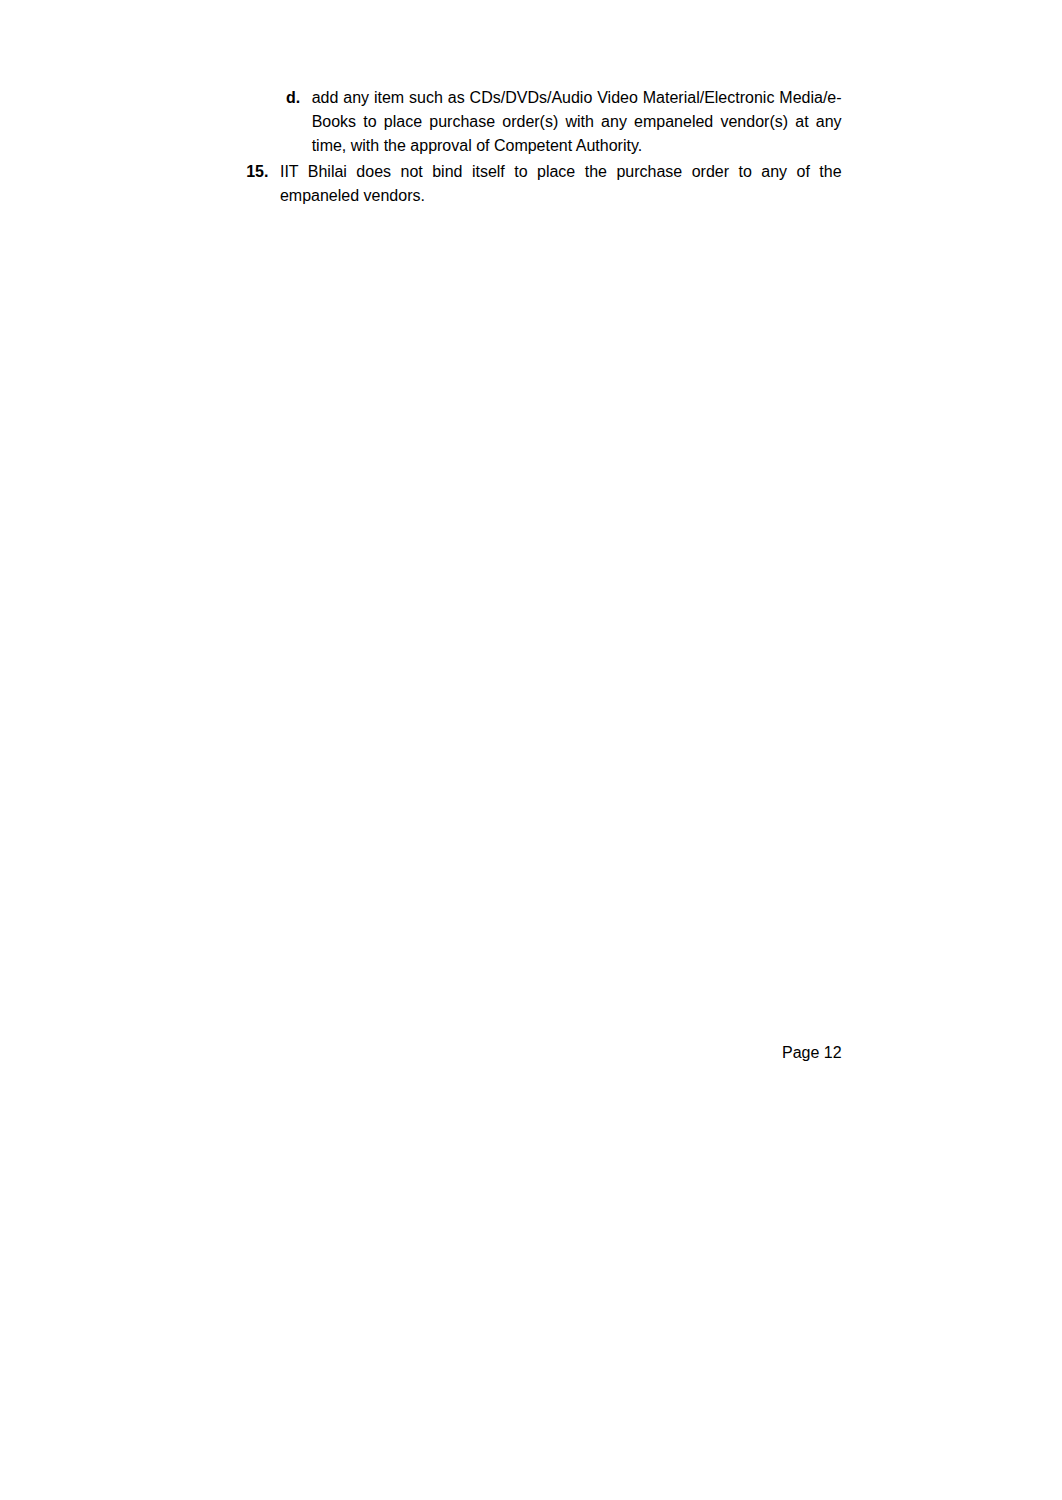d. add any item such as CDs/DVDs/Audio Video Material/Electronic Media/e-Books to place purchase order(s) with any empaneled vendor(s) at any time, with the approval of Competent Authority.
15. IIT Bhilai does not bind itself to place the purchase order to any of the empaneled vendors.
Page 12